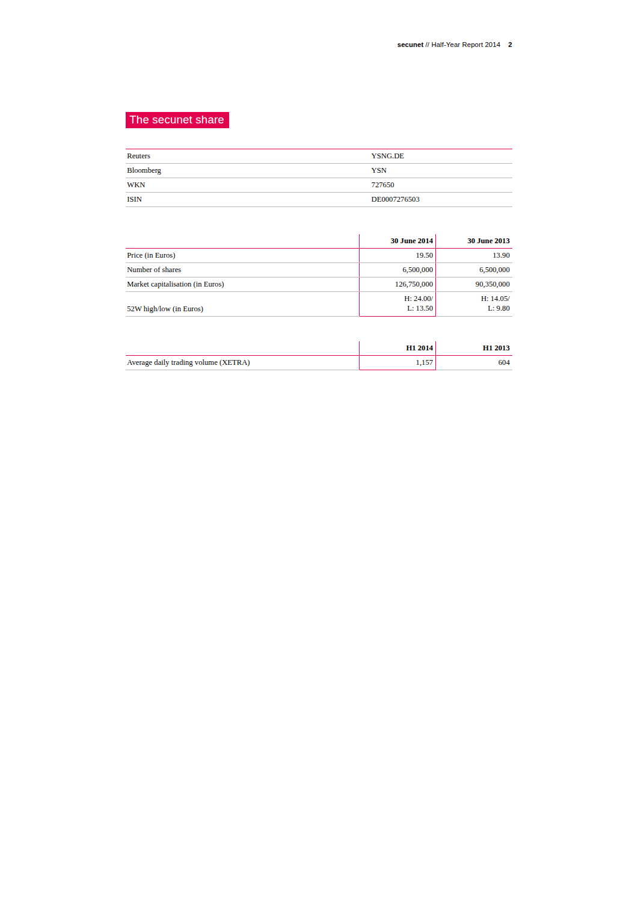secunet // Half-Year Report 2014 2
The secunet share
| Reuters | YSNG.DE |
| Bloomberg | YSN |
| WKN | 727650 |
| ISIN | DE0007276503 |
| | 30 June 2014 | 30 June 2013 |
| --- | --- | --- |
| Price (in Euros) | 19.50 | 13.90 |
| Number of shares | 6,500,000 | 6,500,000 |
| Market capitalisation (in Euros) | 126,750,000 | 90,350,000 |
| 52W high/low (in Euros) | H: 24.00/ L: 13.50 | H: 14.05/ L: 9.80 |
| | H1 2014 | H1 2013 |
| --- | --- | --- |
| Average daily trading volume (XETRA) | 1,157 | 604 |